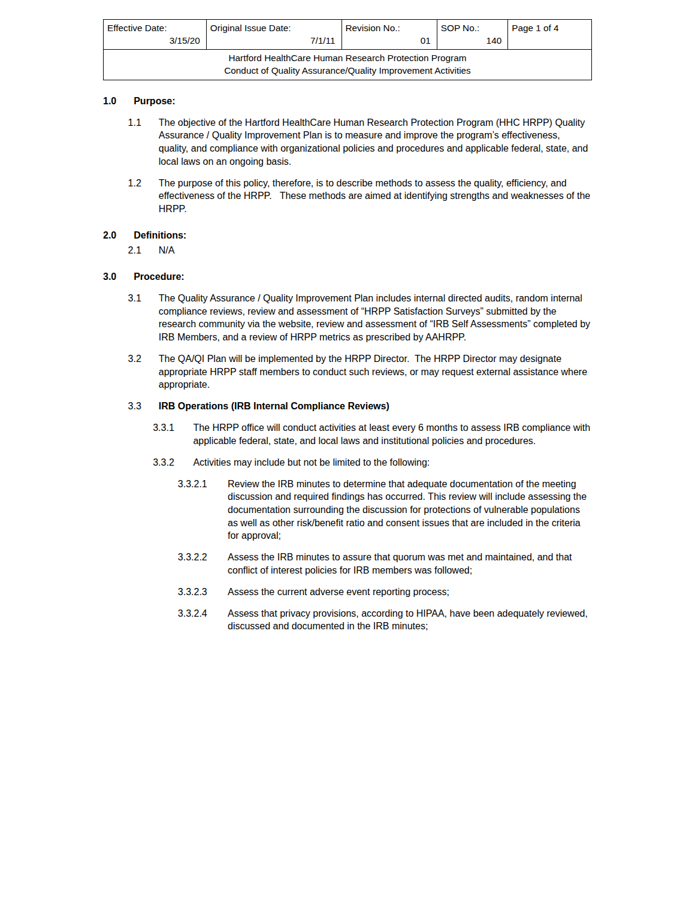| Effective Date: 3/15/20 | Original Issue Date: 7/1/11 | Revision No.: 01 | SOP No.: 140 | Page 1 of 4 |
| Hartford HealthCare Human Research Protection Program Conduct of Quality Assurance/Quality Improvement Activities |
1.0 Purpose:
1.1 The objective of the Hartford HealthCare Human Research Protection Program (HHC HRPP) Quality Assurance / Quality Improvement Plan is to measure and improve the program’s effectiveness, quality, and compliance with organizational policies and procedures and applicable federal, state, and local laws on an ongoing basis.
1.2 The purpose of this policy, therefore, is to describe methods to assess the quality, efficiency, and effectiveness of the HRPP. These methods are aimed at identifying strengths and weaknesses of the HRPP.
2.0 Definitions:
2.1 N/A
3.0 Procedure:
3.1 The Quality Assurance / Quality Improvement Plan includes internal directed audits, random internal compliance reviews, review and assessment of “HRPP Satisfaction Surveys” submitted by the research community via the website, review and assessment of “IRB Self Assessments” completed by IRB Members, and a review of HRPP metrics as prescribed by AAHRPP.
3.2 The QA/QI Plan will be implemented by the HRPP Director. The HRPP Director may designate appropriate HRPP staff members to conduct such reviews, or may request external assistance where appropriate.
3.3 IRB Operations (IRB Internal Compliance Reviews)
3.3.1 The HRPP office will conduct activities at least every 6 months to assess IRB compliance with applicable federal, state, and local laws and institutional policies and procedures.
3.3.2 Activities may include but not be limited to the following:
3.3.2.1 Review the IRB minutes to determine that adequate documentation of the meeting discussion and required findings has occurred. This review will include assessing the documentation surrounding the discussion for protections of vulnerable populations as well as other risk/benefit ratio and consent issues that are included in the criteria for approval;
3.3.2.2 Assess the IRB minutes to assure that quorum was met and maintained, and that conflict of interest policies for IRB members was followed;
3.3.2.3 Assess the current adverse event reporting process;
3.3.2.4 Assess that privacy provisions, according to HIPAA, have been adequately reviewed, discussed and documented in the IRB minutes;